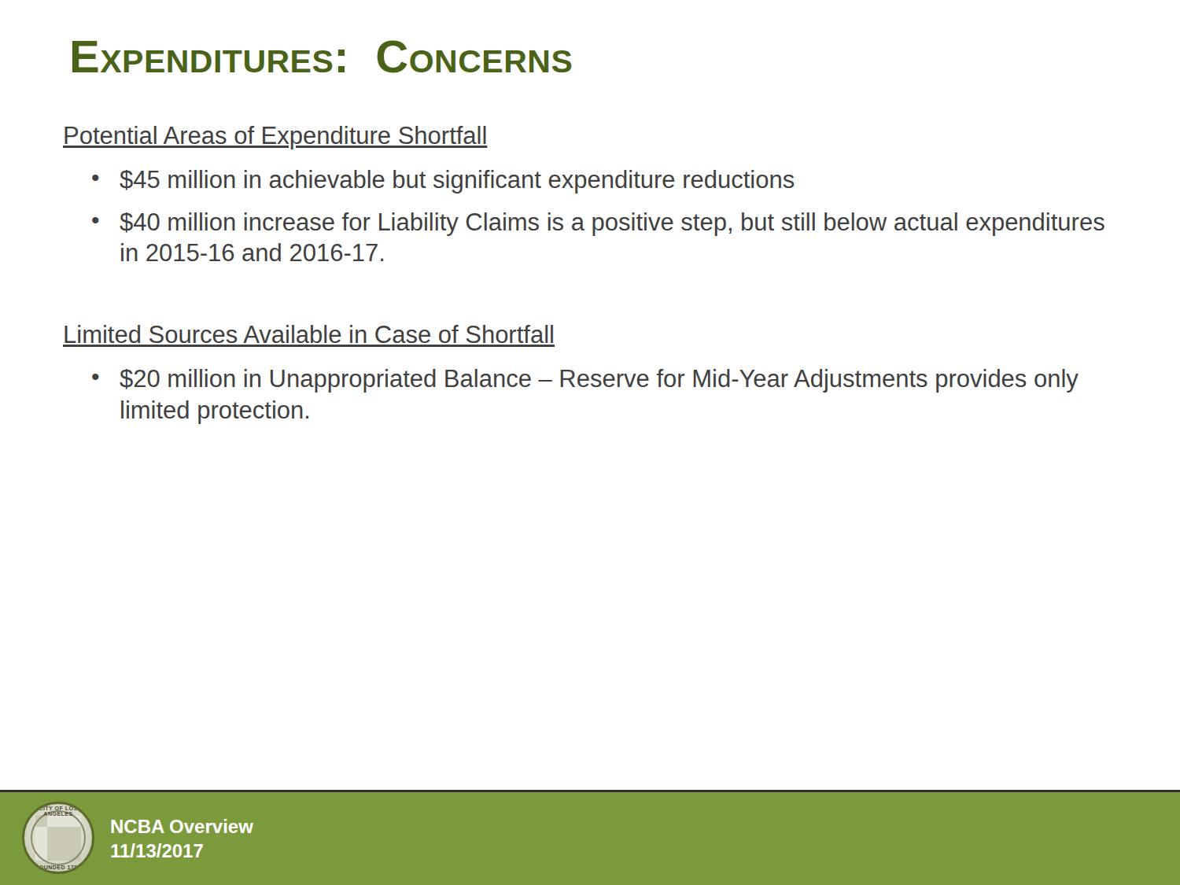Expenditures: Concerns
Potential Areas of Expenditure Shortfall
$45 million in achievable but significant expenditure reductions
$40 million increase for Liability Claims is a positive step, but still below actual expenditures in 2015-16 and 2016-17.
Limited Sources Available in Case of Shortfall
$20 million in Unappropriated Balance – Reserve for Mid-Year Adjustments provides only limited protection.
CITY OF LOS ANGELES
FOUNDED 1781
NCBA Overview
11/13/2017